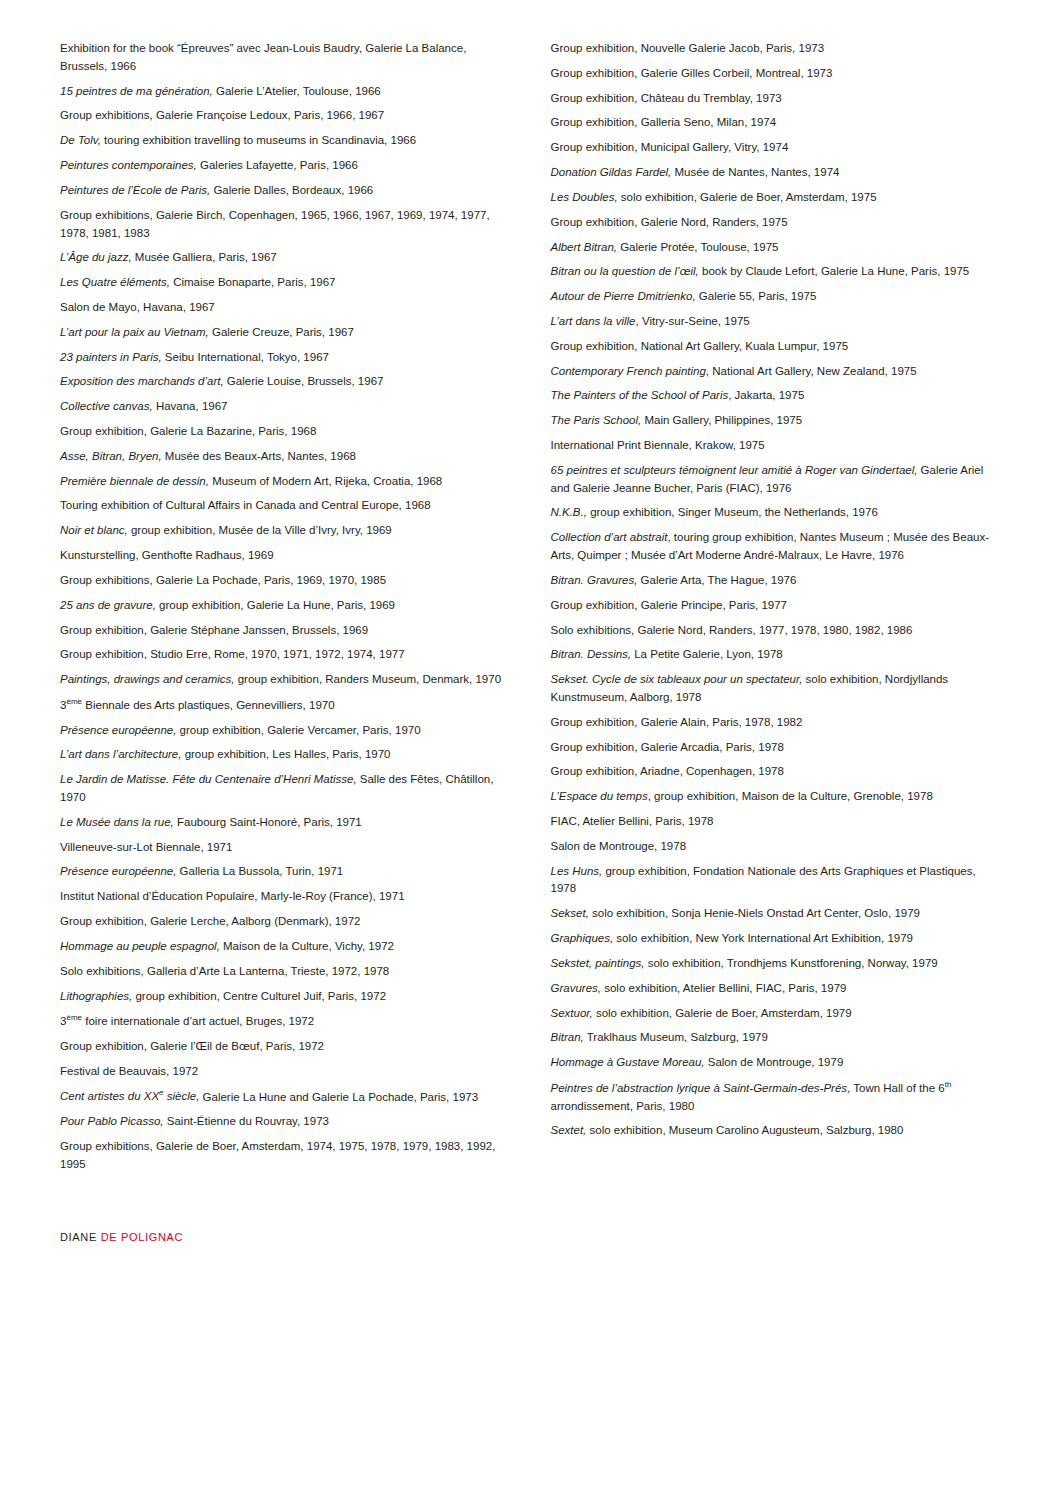Exhibition for the book “Épreuves” avec Jean-Louis Baudry, Galerie La Balance, Brussels, 1966
15 peintres de ma génération, Galerie L’Atelier, Toulouse, 1966
Group exhibitions, Galerie Françoise Ledoux, Paris, 1966, 1967
De Tolv, touring exhibition travelling to museums in Scandinavia, 1966
Peintures contemporaines, Galeries Lafayette, Paris, 1966
Peintures de l’École de Paris, Galerie Dalles, Bordeaux, 1966
Group exhibitions, Galerie Birch, Copenhagen, 1965, 1966, 1967, 1969, 1974, 1977, 1978, 1981, 1983
L’Âge du jazz, Musée Galliera, Paris, 1967
Les Quatre éléments, Cimaise Bonaparte, Paris, 1967
Salon de Mayo, Havana, 1967
L’art pour la paix au Vietnam, Galerie Creuze, Paris, 1967
23 painters in Paris, Seibu International, Tokyo, 1967
Exposition des marchands d’art, Galerie Louise, Brussels, 1967
Collective canvas, Havana, 1967
Group exhibition, Galerie La Bazarine, Paris, 1968
Asse, Bitran, Bryen, Musée des Beaux-Arts, Nantes, 1968
Première biennale de dessin, Museum of Modern Art, Rijeka, Croatia, 1968
Touring exhibition of Cultural Affairs in Canada and Central Europe, 1968
Noir et blanc, group exhibition, Musée de la Ville d’Ivry, Ivry, 1969
Kunsturstelling, Genthofte Radhaus, 1969
Group exhibitions, Galerie La Pochade, Paris, 1969, 1970, 1985
25 ans de gravure, group exhibition, Galerie La Hune, Paris, 1969
Group exhibition, Galerie Stéphane Janssen, Brussels, 1969
Group exhibition, Studio Erre, Rome, 1970, 1971, 1972, 1974, 1977
Paintings, drawings and ceramics, group exhibition, Randers Museum, Denmark, 1970
3ème Biennale des Arts plastiques, Gennevilliers, 1970
Présence européenne, group exhibition, Galerie Vercamer, Paris, 1970
L’art dans l’architecture, group exhibition, Les Halles, Paris, 1970
Le Jardin de Matisse. Fête du Centenaire d’Henri Matisse, Salle des Fêtes, Châtillon, 1970
Le Musée dans la rue, Faubourg Saint-Honoré, Paris, 1971
Villeneuve-sur-Lot Biennale, 1971
Présence européenne, Galleria La Bussola, Turin, 1971
Institut National d’Éducation Populaire, Marly-le-Roy (France), 1971
Group exhibition, Galerie Lerche, Aalborg (Denmark), 1972
Hommage au peuple espagnol, Maison de la Culture, Vichy, 1972
Solo exhibitions, Galleria d’Arte La Lanterna, Trieste, 1972, 1978
Lithographies, group exhibition, Centre Culturel Juif, Paris, 1972
3ème foire internationale d’art actuel, Bruges, 1972
Group exhibition, Galerie l’Œil de Bœuf, Paris, 1972
Festival de Beauvais, 1972
Cent artistes du XXe siècle, Galerie La Hune and Galerie La Pochade, Paris, 1973
Pour Pablo Picasso, Saint-Étienne du Rouvray, 1973
Group exhibitions, Galerie de Boer, Amsterdam, 1974, 1975, 1978, 1979, 1983, 1992, 1995
Group exhibition, Nouvelle Galerie Jacob, Paris, 1973
Group exhibition, Galerie Gilles Corbeil, Montreal, 1973
Group exhibition, Château du Tremblay, 1973
Group exhibition, Galleria Seno, Milan, 1974
Group exhibition, Municipal Gallery, Vitry, 1974
Donation Gildas Fardel, Musée de Nantes, Nantes, 1974
Les Doubles, solo exhibition, Galerie de Boer, Amsterdam, 1975
Group exhibition, Galerie Nord, Randers, 1975
Albert Bitran, Galerie Protée, Toulouse, 1975
Bitran ou la question de l’œil, book by Claude Lefort, Galerie La Hune, Paris, 1975
Autour de Pierre Dmitrienko, Galerie 55, Paris, 1975
L’art dans la ville, Vitry-sur-Seine, 1975
Group exhibition, National Art Gallery, Kuala Lumpur, 1975
Contemporary French painting, National Art Gallery, New Zealand, 1975
The Painters of the School of Paris, Jakarta, 1975
The Paris School, Main Gallery, Philippines, 1975
International Print Biennale, Krakow, 1975
65 peintres et sculpteurs témoignent leur amitié à Roger van Gindertael, Galerie Ariel and Galerie Jeanne Bucher, Paris (FIAC), 1976
N.K.B., group exhibition, Singer Museum, the Netherlands, 1976
Collection d’art abstrait, touring group exhibition, Nantes Museum ; Musée des Beaux-Arts, Quimper ; Musée d’Art Moderne André-Malraux, Le Havre, 1976
Bitran. Gravures, Galerie Arta, The Hague, 1976
Group exhibition, Galerie Principe, Paris, 1977
Solo exhibitions, Galerie Nord, Randers, 1977, 1978, 1980, 1982, 1986
Bitran. Dessins, La Petite Galerie, Lyon, 1978
Sekset. Cycle de six tableaux pour un spectateur, solo exhibition, Nordjyllands Kunstmuseum, Aalborg, 1978
Group exhibition, Galerie Alain, Paris, 1978, 1982
Group exhibition, Galerie Arcadia, Paris, 1978
Group exhibition, Ariadne, Copenhagen, 1978
L’Espace du temps, group exhibition, Maison de la Culture, Grenoble, 1978
FIAC, Atelier Bellini, Paris, 1978
Salon de Montrouge, 1978
Les Huns, group exhibition, Fondation Nationale des Arts Graphiques et Plastiques, 1978
Sekset, solo exhibition, Sonja Henie-Niels Onstad Art Center, Oslo, 1979
Graphiques, solo exhibition, New York International Art Exhibition, 1979
Sekstet, paintings, solo exhibition, Trondhjems Kunstforening, Norway, 1979
Gravures, solo exhibition, Atelier Bellini, FIAC, Paris, 1979
Sextuor, solo exhibition, Galerie de Boer, Amsterdam, 1979
Bitran, Traklhaus Museum, Salzburg, 1979
Hommage à Gustave Moreau, Salon de Montrouge, 1979
Peintres de l’abstraction lyrique à Saint-Germain-des-Prés, Town Hall of the 6th arrondissement, Paris, 1980
Sextet, solo exhibition, Museum Carolino Augusteum, Salzburg, 1980
DIANE DE POLIGNAC